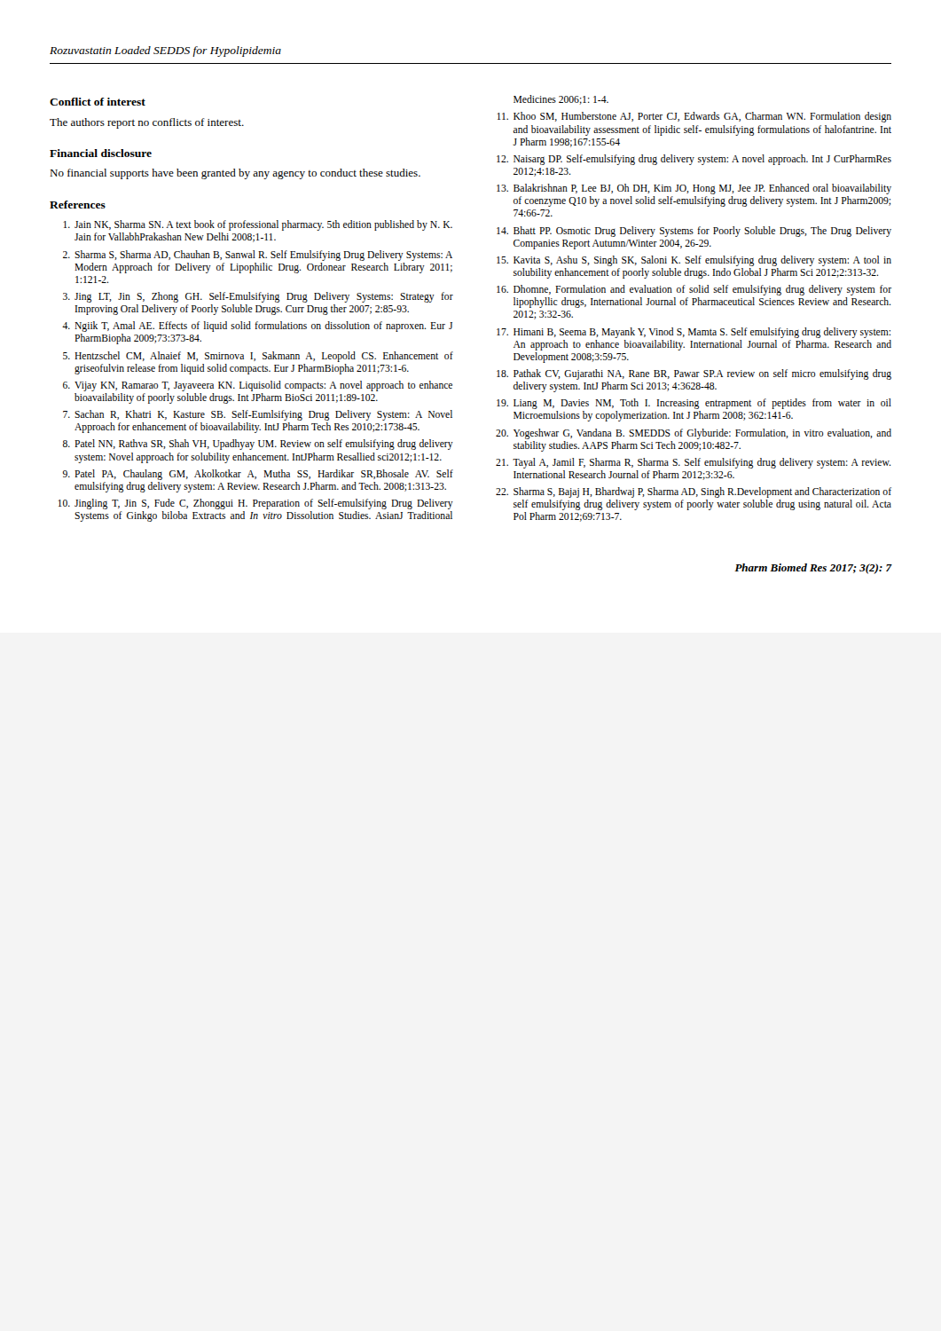Rozuvastatin Loaded SEDDS for Hypolipidemia
Conflict of interest
The authors report no conflicts of interest.
Financial disclosure
No financial supports have been granted by any agency to conduct these studies.
References
Jain NK, Sharma SN. A text book of professional pharmacy. 5th edition published by N. K. Jain for VallabhPrakashan New Delhi 2008;1-11.
Sharma S, Sharma AD, Chauhan B, Sanwal R. Self Emulsifying Drug Delivery Systems: A Modern Approach for Delivery of Lipophilic Drug. Ordonear Research Library 2011; 1:121-2.
Jing LT, Jin S, Zhong GH. Self-Emulsifying Drug Delivery Systems: Strategy for Improving Oral Delivery of Poorly Soluble Drugs. Curr Drug ther 2007; 2:85-93.
Ngiik T, Amal AE. Effects of liquid solid formulations on dissolution of naproxen. Eur J PharmBiopha 2009;73:373-84.
Hentzschel CM, Alnaief M, Smirnova I, Sakmann A, Leopold CS. Enhancement of griseofulvin release from liquid solid compacts. Eur J PharmBiopha 2011;73:1-6.
Vijay KN, Ramarao T, Jayaveera KN. Liquisolid compacts: A novel approach to enhance bioavailability of poorly soluble drugs. Int JPharm BioSci 2011;1:89-102.
Sachan R, Khatri K, Kasture SB. Self-Eumlsifying Drug Delivery System: A Novel Approach for enhancement of bioavailability. IntJ Pharm Tech Res 2010;2:1738-45.
Patel NN, Rathva SR, Shah VH, Upadhyay UM. Review on self emulsifying drug delivery system: Novel approach for solubility enhancement. IntJPharm Resallied sci2012;1:1-12.
Patel PA, Chaulang GM, Akolkotkar A, Mutha SS, Hardikar SR,Bhosale AV. Self emulsifying drug delivery system: A Review. Research J.Pharm. and Tech. 2008;1:313-23.
Jingling T, Jin S, Fude C, Zhonggui H. Preparation of Self-emulsifying Drug Delivery Systems of Ginkgo biloba Extracts and In vitro Dissolution Studies. AsianJ Traditional Medicines 2006;1: 1-4.
Khoo SM, Humberstone AJ, Porter CJ, Edwards GA, Charman WN. Formulation design and bioavailability assessment of lipidic self- emulsifying formulations of halofantrine. Int J Pharm 1998;167:155-64
Naisarg DP. Self-emulsifying drug delivery system: A novel approach. Int J CurPharmRes 2012;4:18-23.
Balakrishnan P, Lee BJ, Oh DH, Kim JO, Hong MJ, Jee JP. Enhanced oral bioavailability of coenzyme Q10 by a novel solid self-emulsifying drug delivery system. Int J Pharm2009; 74:66-72.
Bhatt PP. Osmotic Drug Delivery Systems for Poorly Soluble Drugs, The Drug Delivery Companies Report Autumn/Winter 2004, 26-29.
Kavita S, Ashu S, Singh SK, Saloni K. Self emulsifying drug delivery system: A tool in solubility enhancement of poorly soluble drugs. Indo Global J Pharm Sci 2012;2:313-32.
Dhomne, Formulation and evaluation of solid self emulsifying drug delivery system for lipophyllic drugs, International Journal of Pharmaceutical Sciences Review and Research. 2012; 3:32-36.
Himani B, Seema B, Mayank Y, Vinod S, Mamta S. Self emulsifying drug delivery system: An approach to enhance bioavailability. International Journal of Pharma. Research and Development 2008;3:59-75.
Pathak CV, Gujarathi NA, Rane BR, Pawar SP.A review on self micro emulsifying drug delivery system. IntJ Pharm Sci 2013; 4:3628-48.
Liang M, Davies NM, Toth I. Increasing entrapment of peptides from water in oil Microemulsions by copolymerization. Int J Pharm 2008; 362:141-6.
Yogeshwar G, Vandana B. SMEDDS of Glyburide: Formulation, in vitro evaluation, and stability studies. AAPS Pharm Sci Tech 2009;10:482-7.
Tayal A, Jamil F, Sharma R, Sharma S. Self emulsifying drug delivery system: A review. International Research Journal of Pharm 2012;3:32-6.
Sharma S, Bajaj H, Bhardwaj P, Sharma AD, Singh R.Development and Characterization of self emulsifying drug delivery system of poorly water soluble drug using natural oil. Acta Pol Pharm 2012;69:713-7.
Pharm Biomed Res 2017; 3(2): 7